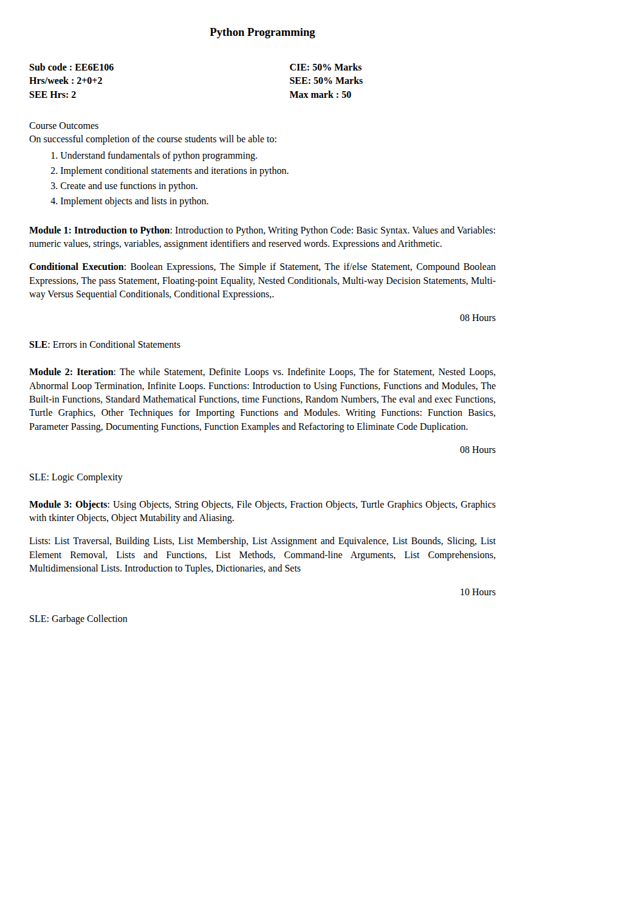Python Programming
| Sub code : EE6E106 | CIE: 50% Marks |
| Hrs/week : 2+0+2 | SEE: 50% Marks |
| SEE Hrs: 2 | Max mark : 50 |
Course Outcomes
On successful completion of the course students will be able to:
Understand fundamentals of python programming.
Implement conditional statements and iterations in python.
Create and use functions in python.
Implement objects and lists in python.
Module 1: Introduction to Python: Introduction to Python, Writing Python Code: Basic Syntax. Values and Variables: numeric values, strings, variables, assignment identifiers and reserved words. Expressions and Arithmetic.
Conditional Execution: Boolean Expressions, The Simple if Statement, The if/else Statement, Compound Boolean Expressions, The pass Statement, Floating-point Equality, Nested Conditionals, Multi-way Decision Statements, Multi-way Versus Sequential Conditionals, Conditional Expressions,.
08 Hours
SLE: Errors in Conditional Statements
Module 2: Iteration: The while Statement, Definite Loops vs. Indefinite Loops, The for Statement, Nested Loops, Abnormal Loop Termination, Infinite Loops. Functions: Introduction to Using Functions, Functions and Modules, The Built-in Functions, Standard Mathematical Functions, time Functions, Random Numbers, The eval and exec Functions, Turtle Graphics, Other Techniques for Importing Functions and Modules. Writing Functions: Function Basics, Parameter Passing, Documenting Functions, Function Examples and Refactoring to Eliminate Code Duplication.
08 Hours
SLE: Logic Complexity
Module 3: Objects: Using Objects, String Objects, File Objects, Fraction Objects, Turtle Graphics Objects, Graphics with tkinter Objects, Object Mutability and Aliasing.
Lists: List Traversal, Building Lists, List Membership, List Assignment and Equivalence, List Bounds, Slicing, List Element Removal, Lists and Functions, List Methods, Command-line Arguments, List Comprehensions, Multidimensional Lists. Introduction to Tuples, Dictionaries, and Sets
10 Hours
SLE: Garbage Collection